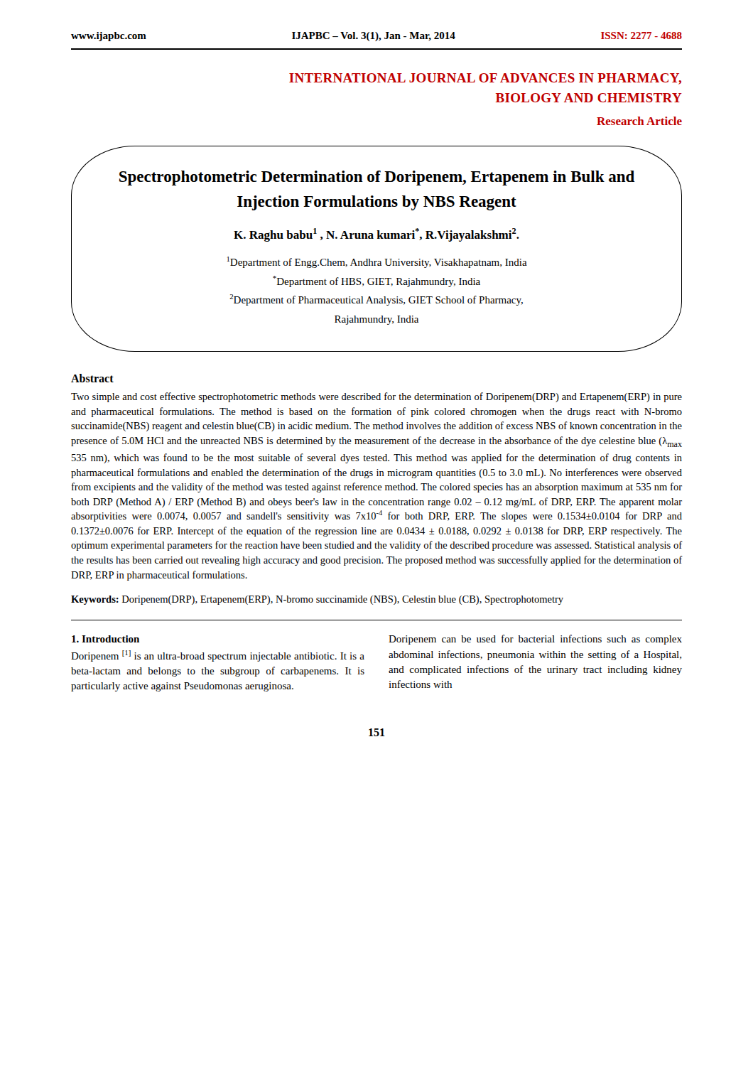www.ijapbc.com IJAPBC – Vol. 3(1), Jan - Mar, 2014 ISSN: 2277 - 4688
INTERNATIONAL JOURNAL OF ADVANCES IN PHARMACY, BIOLOGY AND CHEMISTRY
Research Article
Spectrophotometric Determination of Doripenem, Ertapenem in Bulk and Injection Formulations by NBS Reagent
K. Raghu babu1 , N. Aruna kumari*, R.Vijayalakshmi2.
1Department of Engg.Chem, Andhra University, Visakhapatnam, India
*Department of HBS, GIET, Rajahmundry, India
2Department of Pharmaceutical Analysis, GIET School of Pharmacy,
Rajahmundry, India
Abstract
Two simple and cost effective spectrophotometric methods were described for the determination of Doripenem(DRP) and Ertapenem(ERP) in pure and pharmaceutical formulations. The method is based on the formation of pink colored chromogen when the drugs react with N-bromo succinamide(NBS) reagent and celestin blue(CB) in acidic medium. The method involves the addition of excess NBS of known concentration in the presence of 5.0M HCl and the unreacted NBS is determined by the measurement of the decrease in the absorbance of the dye celestine blue (λmax 535 nm), which was found to be the most suitable of several dyes tested. This method was applied for the determination of drug contents in pharmaceutical formulations and enabled the determination of the drugs in microgram quantities (0.5 to 3.0 mL). No interferences were observed from excipients and the validity of the method was tested against reference method. The colored species has an absorption maximum at 535 nm for both DRP (Method A) / ERP (Method B) and obeys beer's law in the concentration range 0.02 – 0.12 mg/mL of DRP, ERP. The apparent molar absorptivities were 0.0074, 0.0057 and sandell's sensitivity was 7x10-4 for both DRP, ERP. The slopes were 0.1534±0.0104 for DRP and 0.1372±0.0076 for ERP. Intercept of the equation of the regression line are 0.0434 ± 0.0188, 0.0292 ± 0.0138 for DRP, ERP respectively. The optimum experimental parameters for the reaction have been studied and the validity of the described procedure was assessed. Statistical analysis of the results has been carried out revealing high accuracy and good precision. The proposed method was successfully applied for the determination of DRP, ERP in pharmaceutical formulations.
Keywords: Doripenem(DRP), Ertapenem(ERP), N-bromo succinamide (NBS), Celestin blue (CB), Spectrophotometry
1. Introduction
Doripenem [1] is an ultra-broad spectrum injectable antibiotic. It is a beta-lactam and belongs to the subgroup of carbapenems. It is particularly active against Pseudomonas aeruginosa.
Doripenem can be used for bacterial infections such as complex abdominal infections, pneumonia within the setting of a Hospital, and complicated infections of the urinary tract including kidney infections with
151